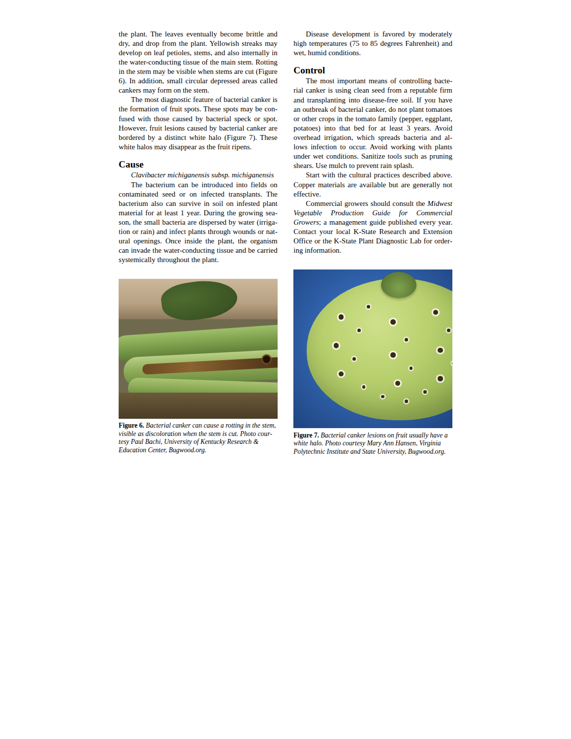the plant. The leaves eventually become brittle and dry, and drop from the plant. Yellowish streaks may develop on leaf petioles, stems, and also internally in the water-conducting tissue of the main stem. Rotting in the stem may be visible when stems are cut (Figure 6). In addition, small circular depressed areas called cankers may form on the stem.
The most diagnostic feature of bacterial canker is the formation of fruit spots. These spots may be confused with those caused by bacterial speck or spot. However, fruit lesions caused by bacterial canker are bordered by a distinct white halo (Figure 7). These white halos may disappear as the fruit ripens.
Cause
Clavibacter michiganensis subsp. michiganensis
The bacterium can be introduced into fields on contaminated seed or on infected transplants. The bacterium also can survive in soil on infested plant material for at least 1 year. During the growing season, the small bacteria are dispersed by water (irrigation or rain) and infect plants through wounds or natural openings. Once inside the plant, the organism can invade the water-conducting tissue and be carried systemically throughout the plant.
Figure 6. Bacterial canker can cause a rotting in the stem, visible as discoloration when the stem is cut. Photo courtesy Paul Bachi, University of Kentucky Research & Education Center, Bugwood.org.
Disease development is favored by moderately high temperatures (75 to 85 degrees Fahrenheit) and wet, humid conditions.
Control
The most important means of controlling bacterial canker is using clean seed from a reputable firm and transplanting into disease-free soil. If you have an outbreak of bacterial canker, do not plant tomatoes or other crops in the tomato family (pepper, eggplant, potatoes) into that bed for at least 3 years. Avoid overhead irrigation, which spreads bacteria and allows infection to occur. Avoid working with plants under wet conditions. Sanitize tools such as pruning shears. Use mulch to prevent rain splash.
Start with the cultural practices described above. Copper materials are available but are generally not effective.
Commercial growers should consult the Midwest Vegetable Production Guide for Commercial Growers; a management guide published every year. Contact your local K-State Research and Extension Office or the K-State Plant Diagnostic Lab for ordering information.
Figure 7. Bacterial canker lesions on fruit usually have a white halo. Photo courtesy Mary Ann Hansen, Virginia Polytechnic Institute and State University, Bugwood.org.